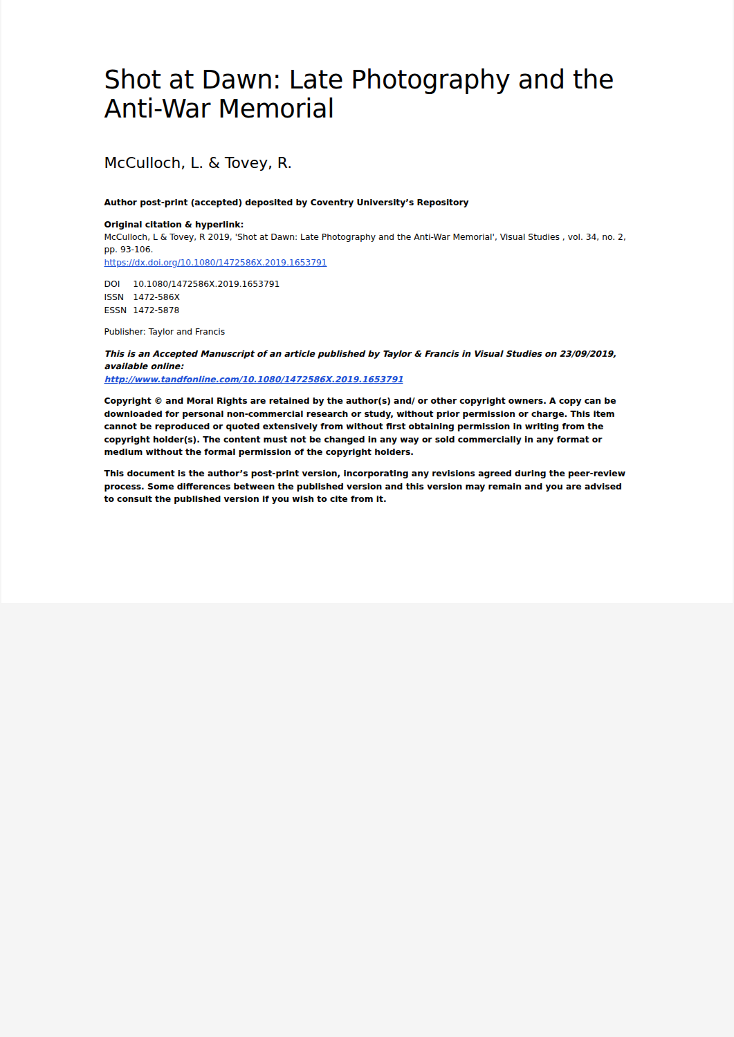Shot at Dawn: Late Photography and the Anti-War Memorial
McCulloch, L. & Tovey, R.
Author post-print (accepted) deposited by Coventry University’s Repository
Original citation & hyperlink:
McCulloch, L & Tovey, R 2019, 'Shot at Dawn: Late Photography and the Anti-War Memorial', Visual Studies , vol. 34, no. 2, pp. 93-106.
https://dx.doi.org/10.1080/1472586X.2019.1653791
DOI10.1080/1472586X.2019.1653791
ISSN1472-586X
ESSN1472-5878
Publisher: Taylor and Francis
This is an Accepted Manuscript of an article published by Taylor & Francis in Visual Studies on 23/09/2019, available online:
http://www.tandfonline.com/10.1080/1472586X.2019.1653791
Copyright © and Moral Rights are retained by the author(s) and/ or other copyright owners. A copy can be downloaded for personal non-commercial research or study, without prior permission or charge. This item cannot be reproduced or quoted extensively from without first obtaining permission in writing from the copyright holder(s). The content must not be changed in any way or sold commercially in any format or medium without the formal permission of the copyright holders.
This document is the author’s post-print version, incorporating any revisions agreed during the peer-review process. Some differences between the published version and this version may remain and you are advised to consult the published version if you wish to cite from it.